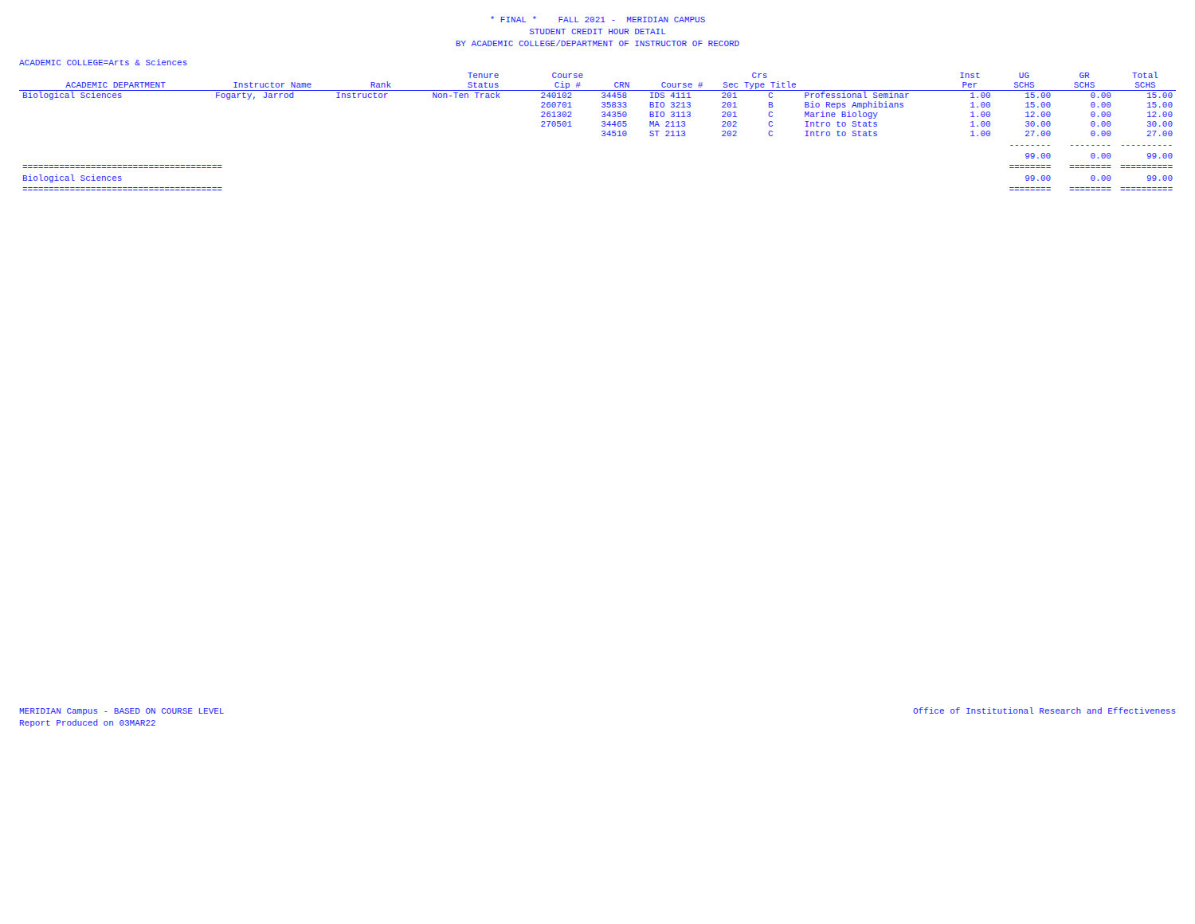* FINAL * FALL 2021 - MERIDIAN CAMPUS
STUDENT CREDIT HOUR DETAIL
BY ACADEMIC COLLEGE/DEPARTMENT OF INSTRUCTOR OF RECORD
ACADEMIC COLLEGE=Arts & Sciences
| | | | Tenure | Course | | | Crs | | Inst | UG | GR | Total |
| --- | --- | --- | --- | --- | --- | --- | --- | --- | --- | --- | --- | --- |
| ACADEMIC DEPARTMENT | Instructor Name | Rank | Status | Cip # | CRN | Course # | Sec Type Title | | Per | SCHS | SCHS | SCHS |
| Biological Sciences | Fogarty, Jarrod | Instructor | Non-Ten Track | 240102 | 34458 | IDS 4111 | 201 | C | Professional Seminar | 1.00 | 15.00 | 0.00 | 15.00 |
| | | | | 260701 | 35833 | BIO 3213 | 201 | B | Bio Reps Amphibians | 1.00 | 15.00 | 0.00 | 15.00 |
| | | | | 261302 | 34350 | BIO 3113 | 201 | C | Marine Biology | 1.00 | 12.00 | 0.00 | 12.00 |
| | | | | 270501 | 34465 | MA 2113 | 202 | C | Intro to Stats | 1.00 | 30.00 | 0.00 | 30.00 |
| | | | | | 34510 | ST 2113 | 202 | C | Intro to Stats | 1.00 | 27.00 | 0.00 | 27.00 |
| | | | | | | | | | | | -------- | -------- | ---------- |
| | | | | | | | | | | | 99.00 | 0.00 | 99.00 |
| ====================================== | ======== | ======== | ========== |
| Biological Sciences | | | | | | | | | | | 99.00 | 0.00 | 99.00 |
| ====================================== | ======== | ======== | ========== |
MERIDIAN Campus - BASED ON COURSE LEVEL Report Produced on 03MAR22
Office of Institutional Research and Effectiveness